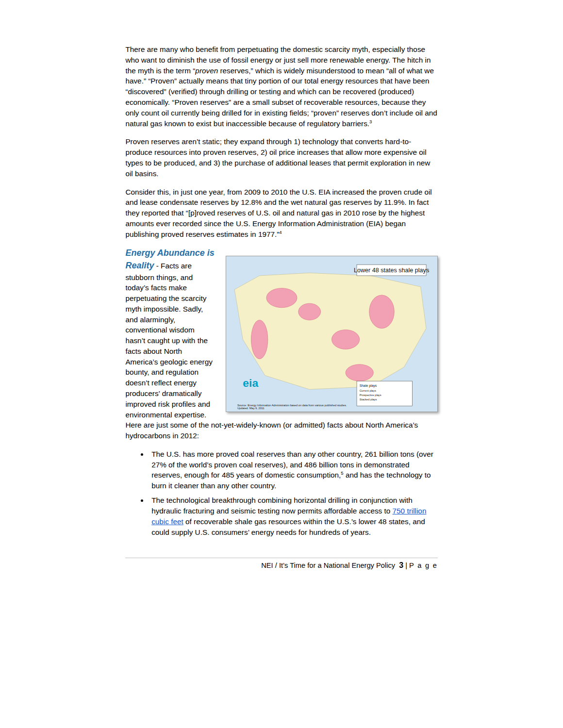There are many who benefit from perpetuating the domestic scarcity myth, especially those who want to diminish the use of fossil energy or just sell more renewable energy. The hitch in the myth is the term “proven reserves,” which is widely misunderstood to mean “all of what we have.” “Proven” actually means that tiny portion of our total energy resources that have been “discovered” (verified) through drilling or testing and which can be recovered (produced) economically. “Proven reserves” are a small subset of recoverable resources, because they only count oil currently being drilled for in existing fields; “proven” reserves don’t include oil and natural gas known to exist but inaccessible because of regulatory barriers.3
Proven reserves aren’t static; they expand through 1) technology that converts hard-to-produce resources into proven reserves, 2) oil price increases that allow more expensive oil types to be produced, and 3) the purchase of additional leases that permit exploration in new oil basins.
Consider this, in just one year, from 2009 to 2010 the U.S. EIA increased the proven crude oil and lease condensate reserves by 12.8% and the wet natural gas reserves by 11.9%. In fact they reported that “[p]roved reserves of U.S. oil and natural gas in 2010 rose by the highest amounts ever recorded since the U.S. Energy Information Administration (EIA) began publishing proved reserves estimates in 1977.”4
Energy Abundance is Reality - Facts are stubborn things, and today’s facts make perpetuating the scarcity myth impossible. Sadly, and alarmingly, conventional wisdom hasn’t caught up with the facts about North America’s geologic energy bounty, and regulation doesn’t reflect energy producers’ dramatically improved risk profiles and environmental expertise. Here are just some of the not-yet-widely-known (or admitted) facts about North America’s hydrocarbons in 2012:
The U.S. has more proved coal reserves than any other country, 261 billion tons (over 27% of the world’s proven coal reserves), and 486 billion tons in demonstrated reserves, enough for 485 years of domestic consumption,5 and has the technology to burn it cleaner than any other country.
The technological breakthrough combining horizontal drilling in conjunction with hydraulic fracturing and seismic testing now permits affordable access to 750 trillion cubic feet of recoverable shale gas resources within the U.S.’s lower 48 states, and could supply U.S. consumers’ energy needs for hundreds of years.
NEI / It’s Time for a National Energy Policy 3 | P a g e